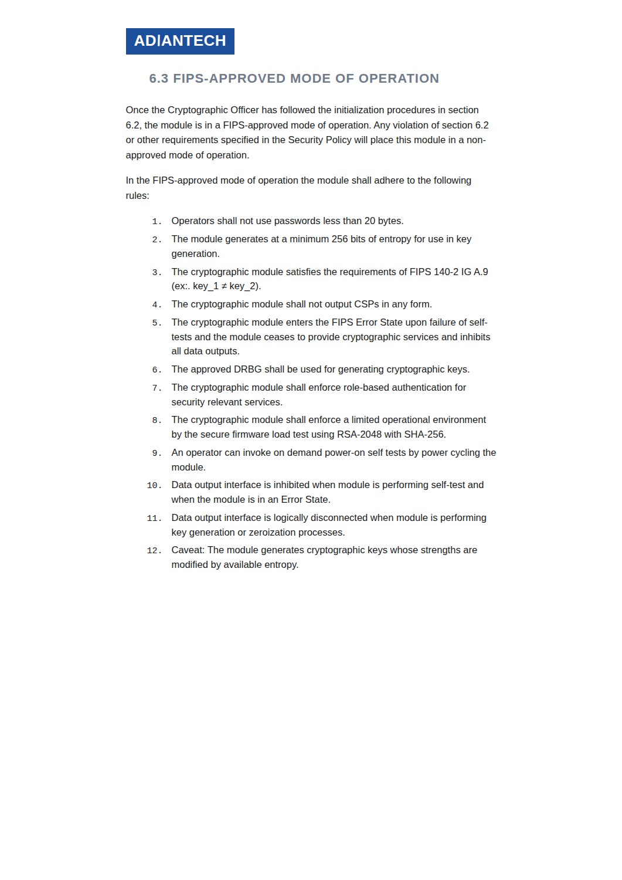AD\ANTECH
6.3 FIPS-APPROVED MODE OF OPERATION
Once the Cryptographic Officer has followed the initialization procedures in section 6.2, the module is in a FIPS-approved mode of operation. Any violation of section 6.2 or other requirements specified in the Security Policy will place this module in a non-approved mode of operation.
In the FIPS-approved mode of operation the module shall adhere to the following rules:
Operators shall not use passwords less than 20 bytes.
The module generates at a minimum 256 bits of entropy for use in key generation.
The cryptographic module satisfies the requirements of FIPS 140-2 IG A.9 (ex:. key_1 ≠ key_2).
The cryptographic module shall not output CSPs in any form.
The cryptographic module enters the FIPS Error State upon failure of self-tests and the module ceases to provide cryptographic services and inhibits all data outputs.
The approved DRBG shall be used for generating cryptographic keys.
The cryptographic module shall enforce role-based authentication for security relevant services.
The cryptographic module shall enforce a limited operational environment by the secure firmware load test using RSA-2048 with SHA-256.
An operator can invoke on demand power-on self tests by power cycling the module.
Data output interface is inhibited when module is performing self-test and when the module is in an Error State.
Data output interface is logically disconnected when module is performing key generation or zeroization processes.
Caveat: The module generates cryptographic keys whose strengths are modified by available entropy.